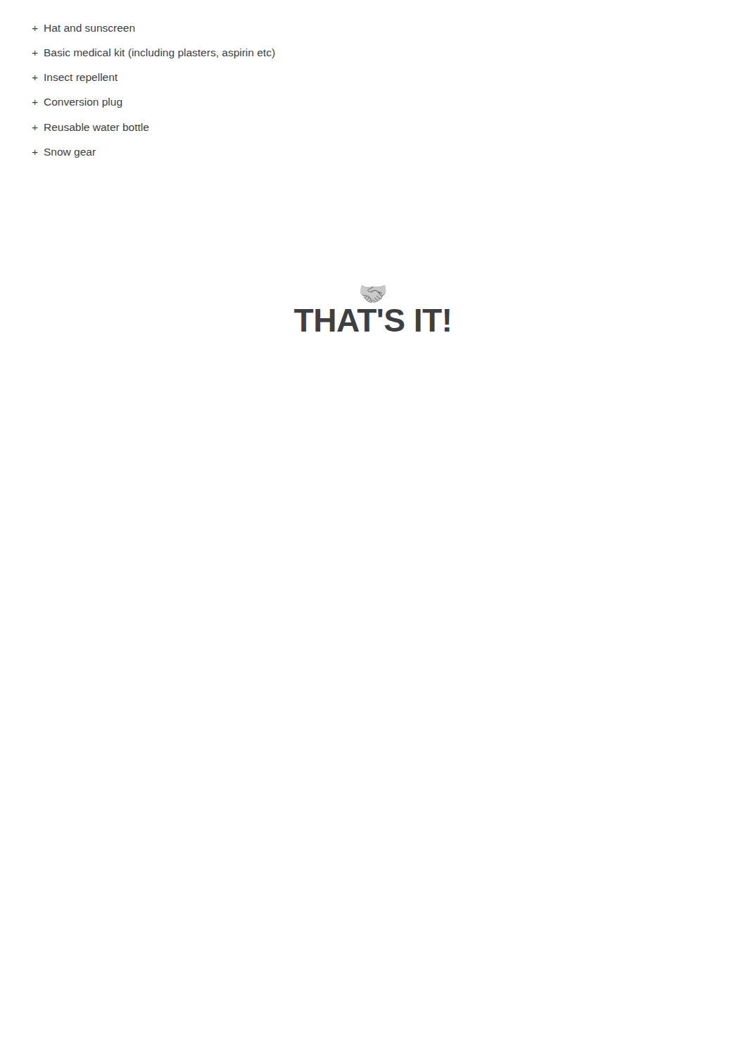Hat and sunscreen
Basic medical kit (including plasters, aspirin etc)
Insect repellent
Conversion plug
Reusable water bottle
Snow gear
🤝
THAT'S IT!